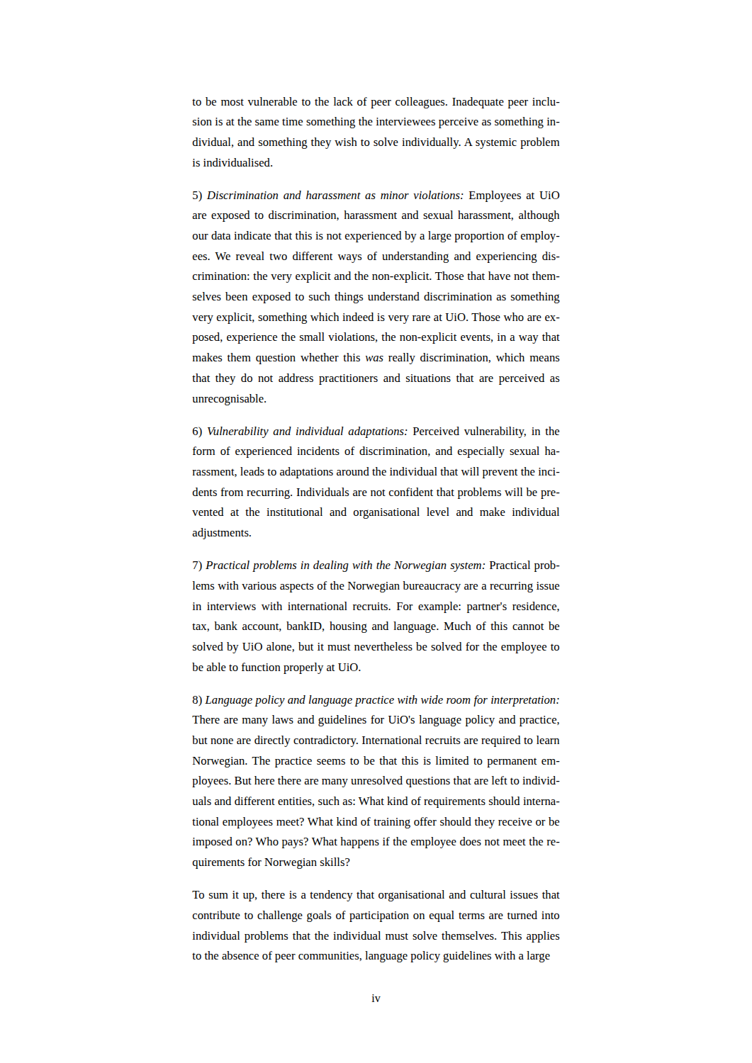to be most vulnerable to the lack of peer colleagues. Inadequate peer inclusion is at the same time something the interviewees perceive as something individual, and something they wish to solve individually. A systemic problem is individualised.
5) Discrimination and harassment as minor violations: Employees at UiO are exposed to discrimination, harassment and sexual harassment, although our data indicate that this is not experienced by a large proportion of employees. We reveal two different ways of understanding and experiencing discrimination: the very explicit and the non-explicit. Those that have not themselves been exposed to such things understand discrimination as something very explicit, something which indeed is very rare at UiO. Those who are exposed, experience the small violations, the non-explicit events, in a way that makes them question whether this was really discrimination, which means that they do not address practitioners and situations that are perceived as unrecognisable.
6) Vulnerability and individual adaptations: Perceived vulnerability, in the form of experienced incidents of discrimination, and especially sexual harassment, leads to adaptations around the individual that will prevent the incidents from recurring. Individuals are not confident that problems will be prevented at the institutional and organisational level and make individual adjustments.
7) Practical problems in dealing with the Norwegian system: Practical problems with various aspects of the Norwegian bureaucracy are a recurring issue in interviews with international recruits. For example: partner's residence, tax, bank account, bankID, housing and language. Much of this cannot be solved by UiO alone, but it must nevertheless be solved for the employee to be able to function properly at UiO.
8) Language policy and language practice with wide room for interpretation: There are many laws and guidelines for UiO's language policy and practice, but none are directly contradictory. International recruits are required to learn Norwegian. The practice seems to be that this is limited to permanent employees. But here there are many unresolved questions that are left to individuals and different entities, such as: What kind of requirements should international employees meet? What kind of training offer should they receive or be imposed on? Who pays? What happens if the employee does not meet the requirements for Norwegian skills?
To sum it up, there is a tendency that organisational and cultural issues that contribute to challenge goals of participation on equal terms are turned into individual problems that the individual must solve themselves. This applies to the absence of peer communities, language policy guidelines with a large
iv